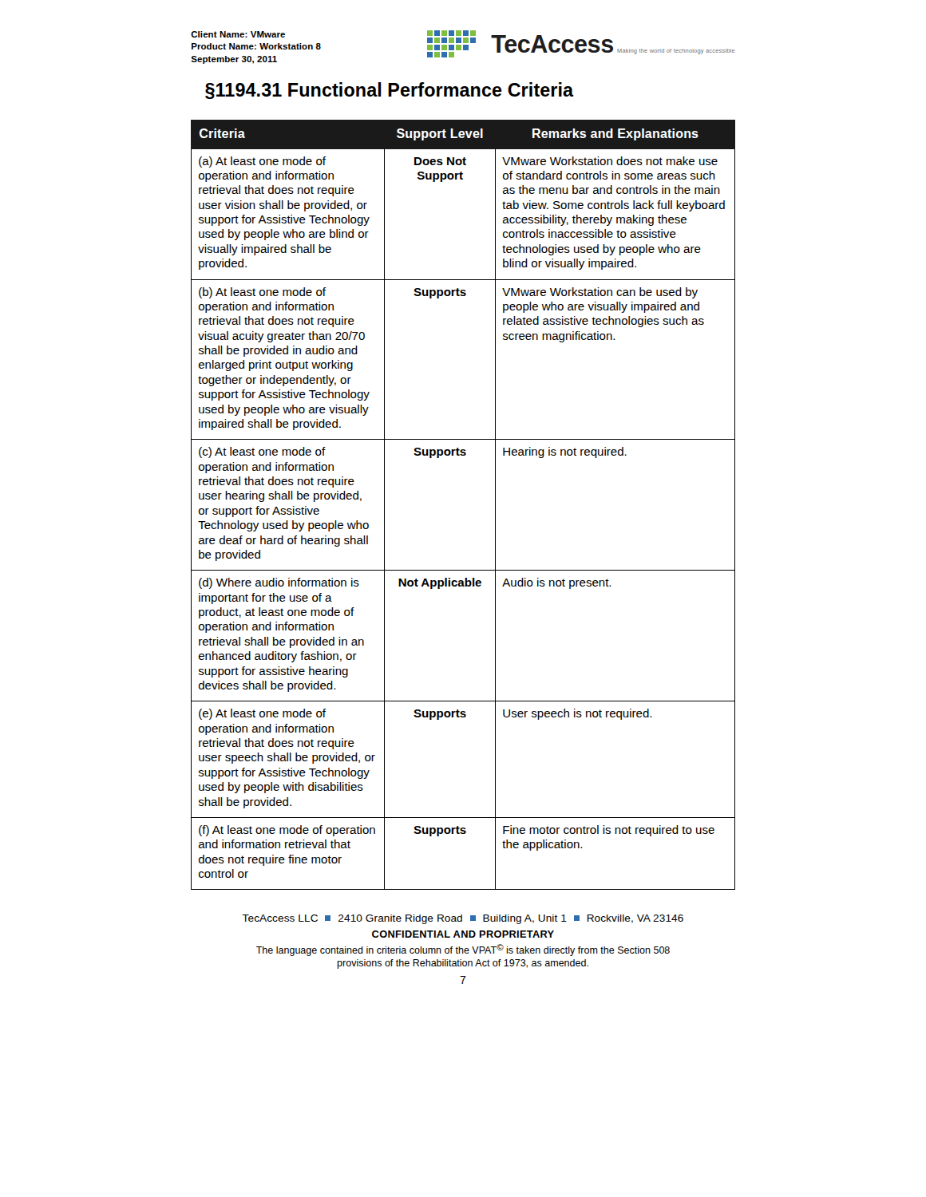Client Name: VMware
Product Name: Workstation 8
September 30, 2011
TecAccess Making the world of technology accessible
§1194.31 Functional Performance Criteria
| Criteria | Support Level | Remarks and Explanations |
| --- | --- | --- |
| (a) At least one mode of operation and information retrieval that does not require user vision shall be provided, or support for Assistive Technology used by people who are blind or visually impaired shall be provided. | Does Not Support | VMware Workstation does not make use of standard controls in some areas such as the menu bar and controls in the main tab view. Some controls lack full keyboard accessibility, thereby making these controls inaccessible to assistive technologies used by people who are blind or visually impaired. |
| (b) At least one mode of operation and information retrieval that does not require visual acuity greater than 20/70 shall be provided in audio and enlarged print output working together or independently, or support for Assistive Technology used by people who are visually impaired shall be provided. | Supports | VMware Workstation can be used by people who are visually impaired and related assistive technologies such as screen magnification. |
| (c) At least one mode of operation and information retrieval that does not require user hearing shall be provided, or support for Assistive Technology used by people who are deaf or hard of hearing shall be provided | Supports | Hearing is not required. |
| (d) Where audio information is important for the use of a product, at least one mode of operation and information retrieval shall be provided in an enhanced auditory fashion, or support for assistive hearing devices shall be provided. | Not Applicable | Audio is not present. |
| (e) At least one mode of operation and information retrieval that does not require user speech shall be provided, or support for Assistive Technology used by people with disabilities shall be provided. | Supports | User speech is not required. |
| (f) At least one mode of operation and information retrieval that does not require fine motor control or | Supports | Fine motor control is not required to use the application. |
TecAccess LLC 2410 Granite Ridge Road Building A, Unit 1 Rockville, VA 23146
CONFIDENTIAL AND PROPRIETARY
The language contained in criteria column of the VPAT© is taken directly from the Section 508
provisions of the Rehabilitation Act of 1973, as amended.
7